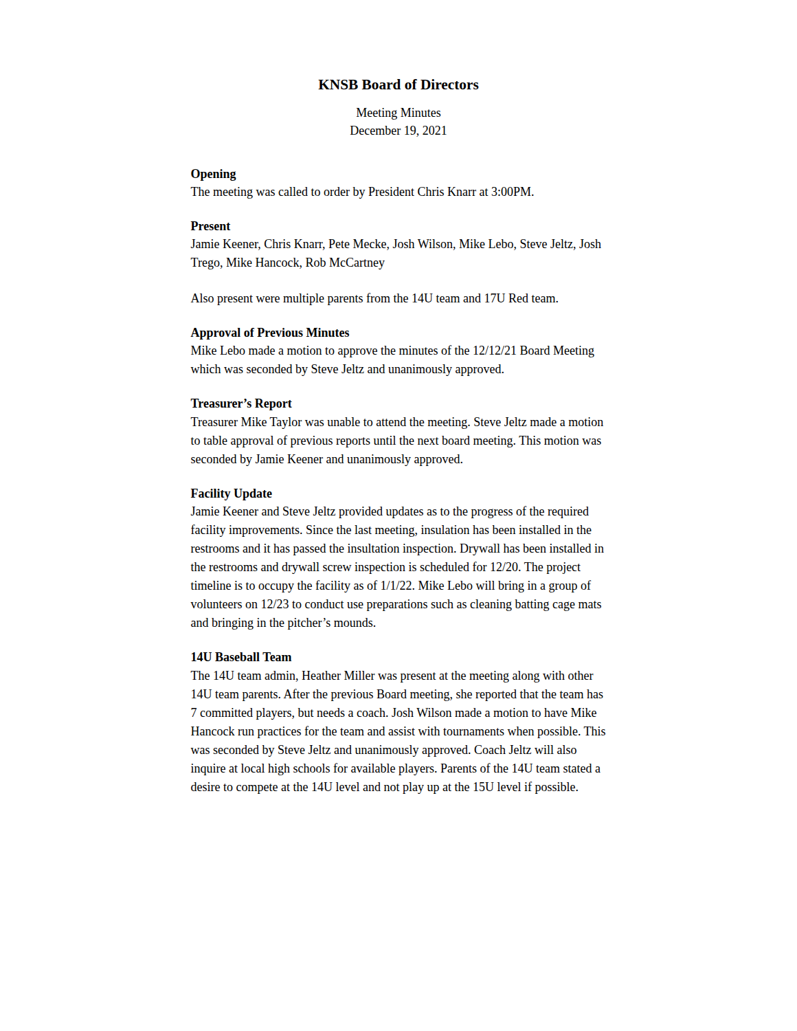KNSB Board of Directors
Meeting Minutes
December 19, 2021
Opening
The meeting was called to order by President Chris Knarr at 3:00PM.
Present
Jamie Keener, Chris Knarr, Pete Mecke, Josh Wilson, Mike Lebo, Steve Jeltz, Josh Trego, Mike Hancock, Rob McCartney
Also present were multiple parents from the 14U team and 17U Red team.
Approval of Previous Minutes
Mike Lebo made a motion to approve the minutes of the 12/12/21 Board Meeting which was seconded by Steve Jeltz and unanimously approved.
Treasurer’s Report
Treasurer Mike Taylor was unable to attend the meeting. Steve Jeltz made a motion to table approval of previous reports until the next board meeting. This motion was seconded by Jamie Keener and unanimously approved.
Facility Update
Jamie Keener and Steve Jeltz provided updates as to the progress of the required facility improvements. Since the last meeting, insulation has been installed in the restrooms and it has passed the insultation inspection. Drywall has been installed in the restrooms and drywall screw inspection is scheduled for 12/20. The project timeline is to occupy the facility as of 1/1/22. Mike Lebo will bring in a group of volunteers on 12/23 to conduct use preparations such as cleaning batting cage mats and bringing in the pitcher’s mounds.
14U Baseball Team
The 14U team admin, Heather Miller was present at the meeting along with other 14U team parents. After the previous Board meeting, she reported that the team has 7 committed players, but needs a coach. Josh Wilson made a motion to have Mike Hancock run practices for the team and assist with tournaments when possible. This was seconded by Steve Jeltz and unanimously approved. Coach Jeltz will also inquire at local high schools for available players. Parents of the 14U team stated a desire to compete at the 14U level and not play up at the 15U level if possible.